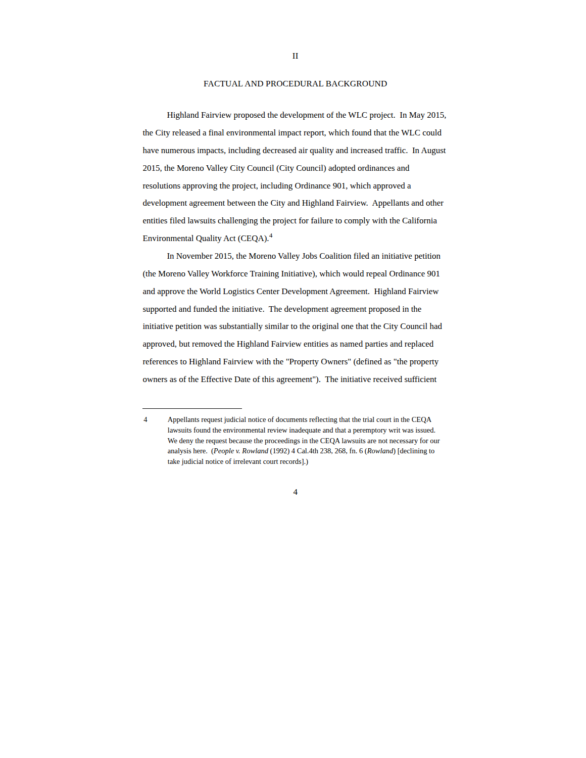II
FACTUAL AND PROCEDURAL BACKGROUND
Highland Fairview proposed the development of the WLC project. In May 2015, the City released a final environmental impact report, which found that the WLC could have numerous impacts, including decreased air quality and increased traffic. In August 2015, the Moreno Valley City Council (City Council) adopted ordinances and resolutions approving the project, including Ordinance 901, which approved a development agreement between the City and Highland Fairview. Appellants and other entities filed lawsuits challenging the project for failure to comply with the California Environmental Quality Act (CEQA).4
In November 2015, the Moreno Valley Jobs Coalition filed an initiative petition (the Moreno Valley Workforce Training Initiative), which would repeal Ordinance 901 and approve the World Logistics Center Development Agreement. Highland Fairview supported and funded the initiative. The development agreement proposed in the initiative petition was substantially similar to the original one that the City Council had approved, but removed the Highland Fairview entities as named parties and replaced references to Highland Fairview with the "Property Owners" (defined as "the property owners as of the Effective Date of this agreement"). The initiative received sufficient
4
Appellants request judicial notice of documents reflecting that the trial court in the CEQA lawsuits found the environmental review inadequate and that a peremptory writ was issued. We deny the request because the proceedings in the CEQA lawsuits are not necessary for our analysis here. (People v. Rowland (1992) 4 Cal.4th 238, 268, fn. 6 (Rowland) [declining to take judicial notice of irrelevant court records].)
4